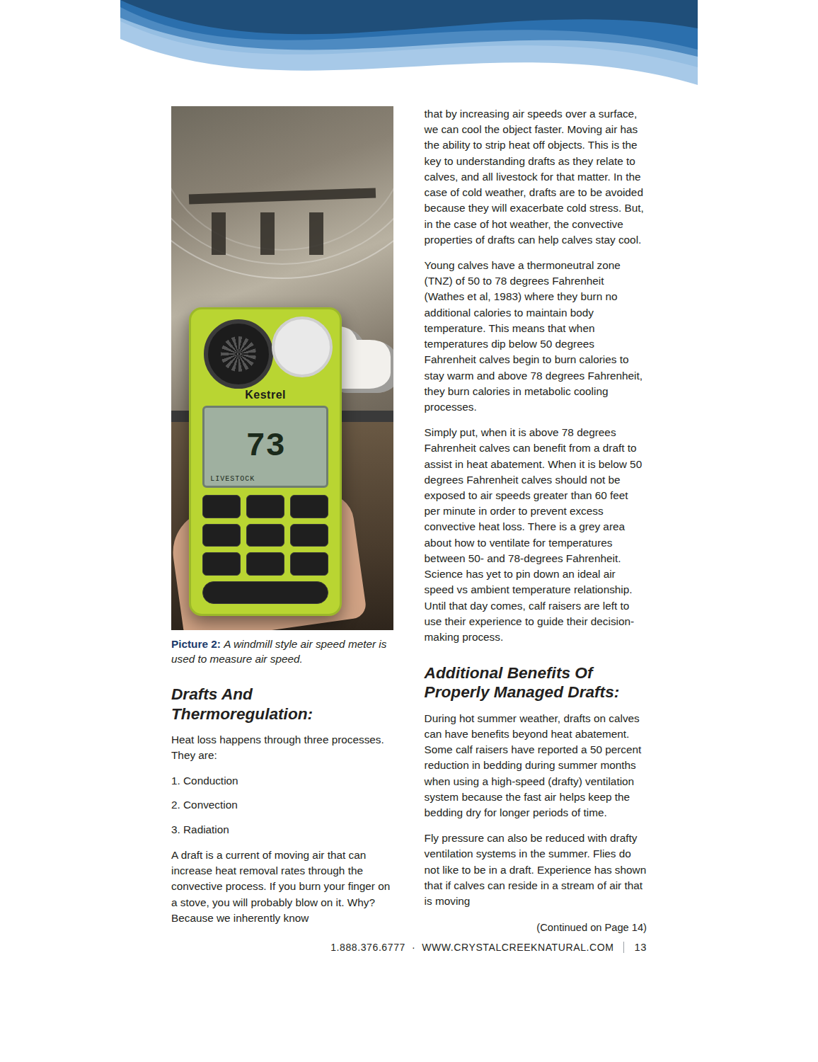Kestrel
73LIVESTOCK
Picture 2: A windmill style air speed meter is used to measure air speed.
Drafts And Thermoregulation:
Heat loss happens through three processes. They are:
1. Conduction
2. Convection
3. Radiation
A draft is a current of moving air that can increase heat removal rates through the convective process. If you burn your finger on a stove, you will probably blow on it. Why? Because we inherently know
that by increasing air speeds over a surface, we can cool the object faster. Moving air has the ability to strip heat off objects. This is the key to understanding drafts as they relate to calves, and all livestock for that matter. In the case of cold weather, drafts are to be avoided because they will exacerbate cold stress. But, in the case of hot weather, the convective properties of drafts can help calves stay cool.
Young calves have a thermoneutral zone (TNZ) of 50 to 78 degrees Fahrenheit (Wathes et al, 1983) where they burn no additional calories to maintain body temperature. This means that when temperatures dip below 50 degrees Fahrenheit calves begin to burn calories to stay warm and above 78 degrees Fahrenheit, they burn calories in metabolic cooling processes.
Simply put, when it is above 78 degrees Fahrenheit calves can benefit from a draft to assist in heat abatement. When it is below 50 degrees Fahrenheit calves should not be exposed to air speeds greater than 60 feet per minute in order to prevent excess convective heat loss. There is a grey area about how to ventilate for temperatures between 50- and 78-degrees Fahrenheit. Science has yet to pin down an ideal air speed vs ambient temperature relationship. Until that day comes, calf raisers are left to use their experience to guide their decision-making process.
Additional Benefits Of Properly Managed Drafts:
During hot summer weather, drafts on calves can have benefits beyond heat abatement. Some calf raisers have reported a 50 percent reduction in bedding during summer months when using a high-speed (drafty) ventilation system because the fast air helps keep the bedding dry for longer periods of time.
Fly pressure can also be reduced with drafty ventilation systems in the summer. Flies do not like to be in a draft. Experience has shown that if calves can reside in a stream of air that is moving
(Continued on Page 14)
1.888.376.6777 · WWW.CRYSTALCREEKNATURAL.COM 13